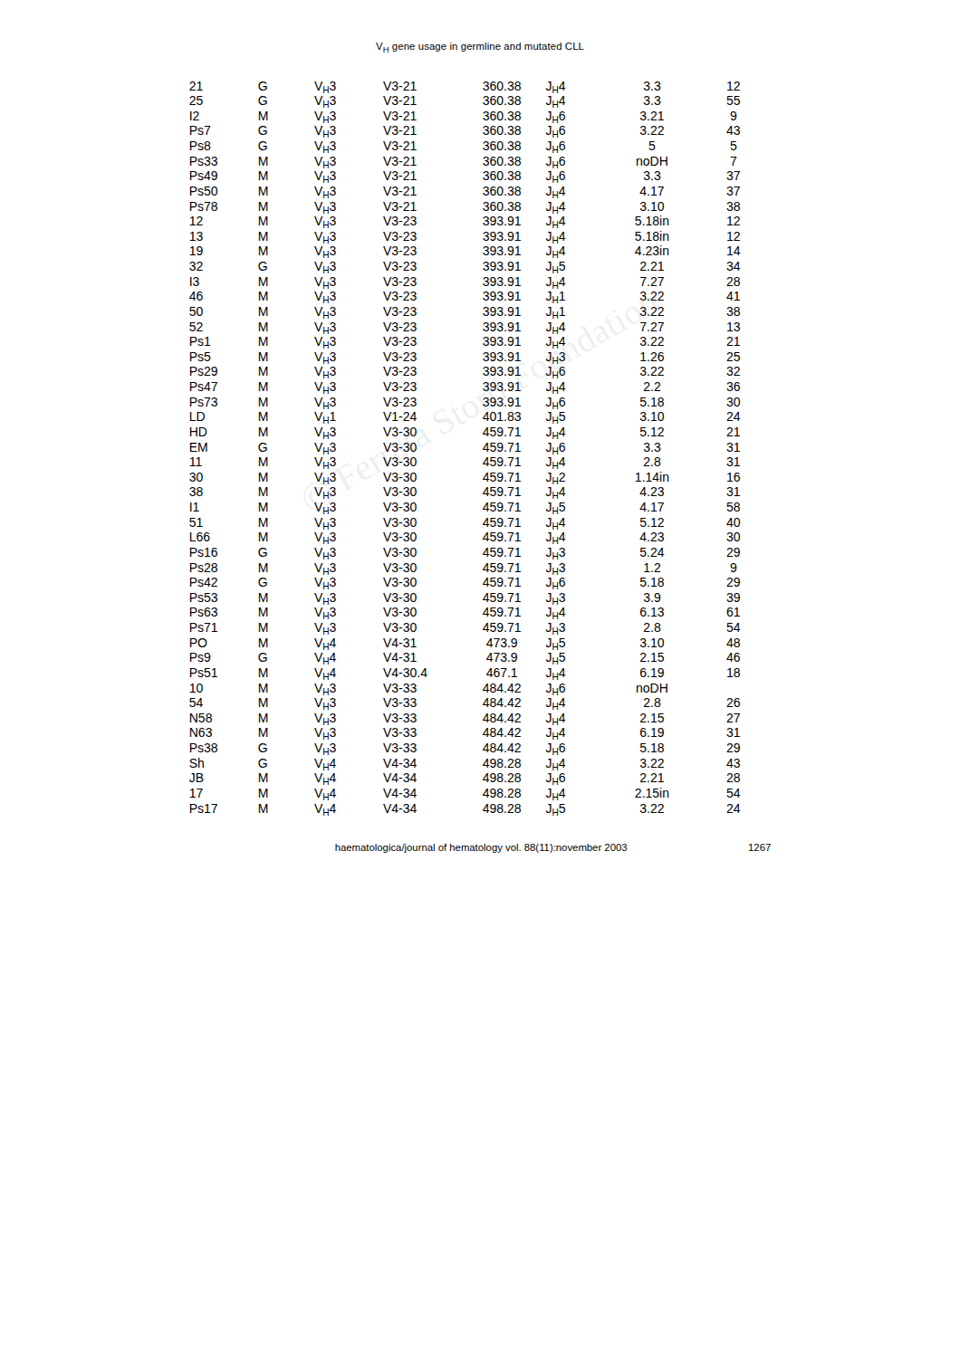© Ferrata Storti Foundation
VH gene usage in germline and mutated CLL
| 21 | G | V H 3 | V3-21 | 360.38 | J H 4 | 3.3 | 12 |
| 25 | G | V H 3 | V3-21 | 360.38 | J H 4 | 3.3 | 55 |
| I2 | M | V H 3 | V3-21 | 360.38 | J H 6 | 3.21 | 9 |
| Ps7 | G | V H 3 | V3-21 | 360.38 | J H 6 | 3.22 | 43 |
| Ps8 | G | V H 3 | V3-21 | 360.38 | J H 6 | 5 | 5 |
| Ps33 | M | V H 3 | V3-21 | 360.38 | J H 6 | noDH | 7 |
| Ps49 | M | V H 3 | V3-21 | 360.38 | J H 6 | 3.3 | 37 |
| Ps50 | M | V H 3 | V3-21 | 360.38 | J H 4 | 4.17 | 37 |
| Ps78 | M | V H 3 | V3-21 | 360.38 | J H 4 | 3.10 | 38 |
| 12 | M | V H 3 | V3-23 | 393.91 | J H 4 | 5.18in | 12 |
| 13 | M | V H 3 | V3-23 | 393.91 | J H 4 | 5.18in | 12 |
| 19 | M | V H 3 | V3-23 | 393.91 | J H 4 | 4.23in | 14 |
| 32 | G | V H 3 | V3-23 | 393.91 | J H 5 | 2.21 | 34 |
| I3 | M | V H 3 | V3-23 | 393.91 | J H 4 | 7.27 | 28 |
| 46 | M | V H 3 | V3-23 | 393.91 | J H 1 | 3.22 | 41 |
| 50 | M | V H 3 | V3-23 | 393.91 | J H 1 | 3.22 | 38 |
| 52 | M | V H 3 | V3-23 | 393.91 | J H 4 | 7.27 | 13 |
| Ps1 | M | V H 3 | V3-23 | 393.91 | J H 4 | 3.22 | 21 |
| Ps5 | M | V H 3 | V3-23 | 393.91 | J H 3 | 1.26 | 25 |
| Ps29 | M | V H 3 | V3-23 | 393.91 | J H 6 | 3.22 | 32 |
| Ps47 | M | V H 3 | V3-23 | 393.91 | J H 4 | 2.2 | 36 |
| Ps73 | M | V H 3 | V3-23 | 393.91 | J H 6 | 5.18 | 30 |
| LD | M | V H 1 | V1-24 | 401.83 | J H 5 | 3.10 | 24 |
| HD | M | V H 3 | V3-30 | 459.71 | J H 4 | 5.12 | 21 |
| EM | G | V H 3 | V3-30 | 459.71 | J H 6 | 3.3 | 31 |
| 11 | M | V H 3 | V3-30 | 459.71 | J H 4 | 2.8 | 31 |
| 30 | M | V H 3 | V3-30 | 459.71 | J H 2 | 1.14in | 16 |
| 38 | M | V H 3 | V3-30 | 459.71 | J H 4 | 4.23 | 31 |
| I1 | M | V H 3 | V3-30 | 459.71 | J H 5 | 4.17 | 58 |
| 51 | M | V H 3 | V3-30 | 459.71 | J H 4 | 5.12 | 40 |
| L66 | M | V H 3 | V3-30 | 459.71 | J H 4 | 4.23 | 30 |
| Ps16 | G | V H 3 | V3-30 | 459.71 | J H 3 | 5.24 | 29 |
| Ps28 | M | V H 3 | V3-30 | 459.71 | J H 3 | 1.2 | 9 |
| Ps42 | G | V H 3 | V3-30 | 459.71 | J H 6 | 5.18 | 29 |
| Ps53 | M | V H 3 | V3-30 | 459.71 | J H 3 | 3.9 | 39 |
| Ps63 | M | V H 3 | V3-30 | 459.71 | J H 4 | 6.13 | 61 |
| Ps71 | M | V H 3 | V3-30 | 459.71 | J H 3 | 2.8 | 54 |
| PO | M | V H 4 | V4-31 | 473.9 | J H 5 | 3.10 | 48 |
| Ps9 | G | V H 4 | V4-31 | 473.9 | J H 5 | 2.15 | 46 |
| Ps51 | M | V H 4 | V4-30.4 | 467.1 | J H 4 | 6.19 | 18 |
| 10 | M | V H 3 | V3-33 | 484.42 | J H 6 | noDH | |
| 54 | M | V H 3 | V3-33 | 484.42 | J H 4 | 2.8 | 26 |
| N58 | M | V H 3 | V3-33 | 484.42 | J H 4 | 2.15 | 27 |
| N63 | M | V H 3 | V3-33 | 484.42 | J H 4 | 6.19 | 31 |
| Ps38 | G | V H 3 | V3-33 | 484.42 | J H 6 | 5.18 | 29 |
| Sh | G | V H 4 | V4-34 | 498.28 | J H 4 | 3.22 | 43 |
| JB | M | V H 4 | V4-34 | 498.28 | J H 6 | 2.21 | 28 |
| 17 | M | V H 4 | V4-34 | 498.28 | J H 4 | 2.15in | 54 |
| Ps17 | M | V H 4 | V4-34 | 498.28 | J H 5 | 3.22 | 24 |
haematologica/journal of hematology vol. 88(11):november 2003
1267